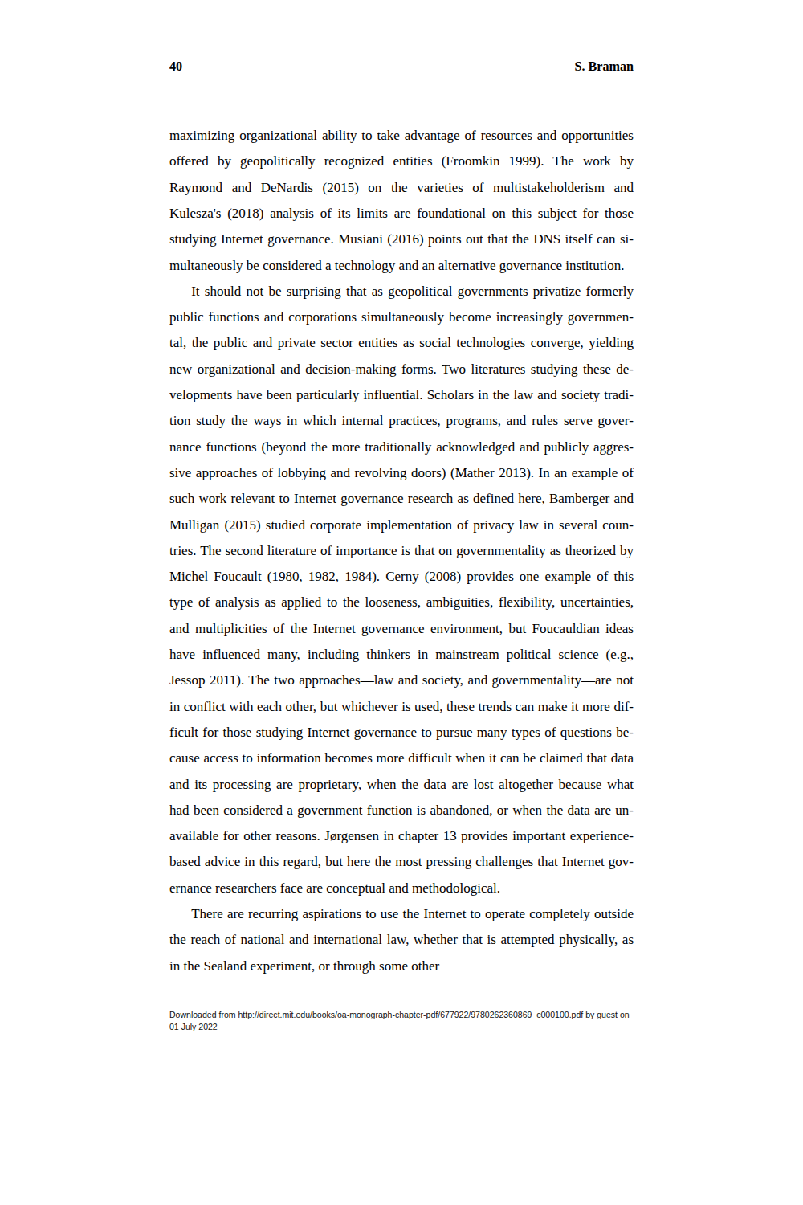40 S. Braman
maximizing organizational ability to take advantage of resources and opportunities offered by geopolitically recognized entities (Froomkin 1999). The work by Raymond and DeNardis (2015) on the varieties of multistakeholderism and Kulesza's (2018) analysis of its limits are foundational on this subject for those studying Internet governance. Musiani (2016) points out that the DNS itself can simultaneously be considered a technology and an alternative governance institution.
It should not be surprising that as geopolitical governments privatize formerly public functions and corporations simultaneously become increasingly governmental, the public and private sector entities as social technologies converge, yielding new organizational and decision-making forms. Two literatures studying these developments have been particularly influential. Scholars in the law and society tradition study the ways in which internal practices, programs, and rules serve governance functions (beyond the more traditionally acknowledged and publicly aggressive approaches of lobbying and revolving doors) (Mather 2013). In an example of such work relevant to Internet governance research as defined here, Bamberger and Mulligan (2015) studied corporate implementation of privacy law in several countries. The second literature of importance is that on governmentality as theorized by Michel Foucault (1980, 1982, 1984). Cerny (2008) provides one example of this type of analysis as applied to the looseness, ambiguities, flexibility, uncertainties, and multiplicities of the Internet governance environment, but Foucauldian ideas have influenced many, including thinkers in mainstream political science (e.g., Jessop 2011). The two approaches—law and society, and governmentality—are not in conflict with each other, but whichever is used, these trends can make it more difficult for those studying Internet governance to pursue many types of questions because access to information becomes more difficult when it can be claimed that data and its processing are proprietary, when the data are lost altogether because what had been considered a government function is abandoned, or when the data are unavailable for other reasons. Jørgensen in chapter 13 provides important experience-based advice in this regard, but here the most pressing challenges that Internet governance researchers face are conceptual and methodological.
There are recurring aspirations to use the Internet to operate completely outside the reach of national and international law, whether that is attempted physically, as in the Sealand experiment, or through some other
Downloaded from http://direct.mit.edu/books/oa-monograph-chapter-pdf/677922/9780262360869_c000100.pdf by guest on 01 July 2022